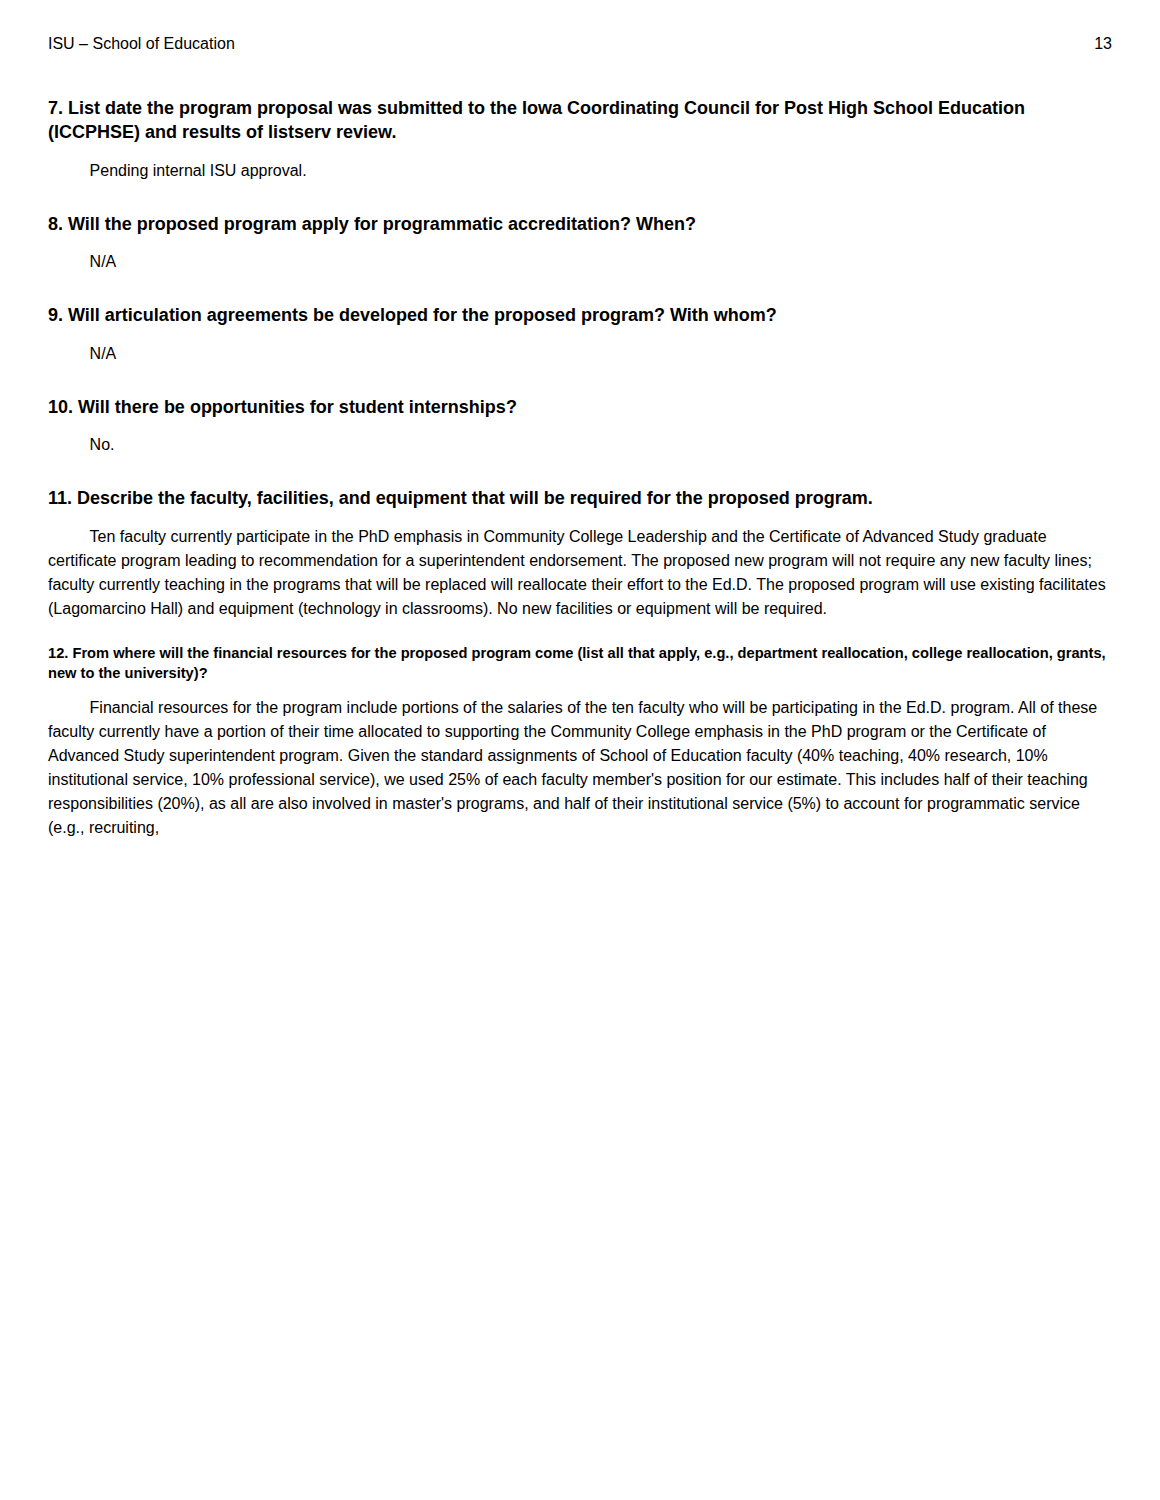ISU – School of Education 13
7. List date the program proposal was submitted to the Iowa Coordinating Council for Post High School Education (ICCPHSE) and results of listserv review.
Pending internal ISU approval.
8. Will the proposed program apply for programmatic accreditation? When?
N/A
9. Will articulation agreements be developed for the proposed program? With whom?
N/A
10. Will there be opportunities for student internships?
No.
11. Describe the faculty, facilities, and equipment that will be required for the proposed program.
Ten faculty currently participate in the PhD emphasis in Community College Leadership and the Certificate of Advanced Study graduate certificate program leading to recommendation for a superintendent endorsement. The proposed new program will not require any new faculty lines; faculty currently teaching in the programs that will be replaced will reallocate their effort to the Ed.D. The proposed program will use existing facilitates (Lagomarcino Hall) and equipment (technology in classrooms). No new facilities or equipment will be required.
12. From where will the financial resources for the proposed program come (list all that apply, e.g., department reallocation, college reallocation, grants, new to the university)?
Financial resources for the program include portions of the salaries of the ten faculty who will be participating in the Ed.D. program. All of these faculty currently have a portion of their time allocated to supporting the Community College emphasis in the PhD program or the Certificate of Advanced Study superintendent program. Given the standard assignments of School of Education faculty (40% teaching, 40% research, 10% institutional service, 10% professional service), we used 25% of each faculty member's position for our estimate. This includes half of their teaching responsibilities (20%), as all are also involved in master's programs, and half of their institutional service (5%) to account for programmatic service (e.g., recruiting,